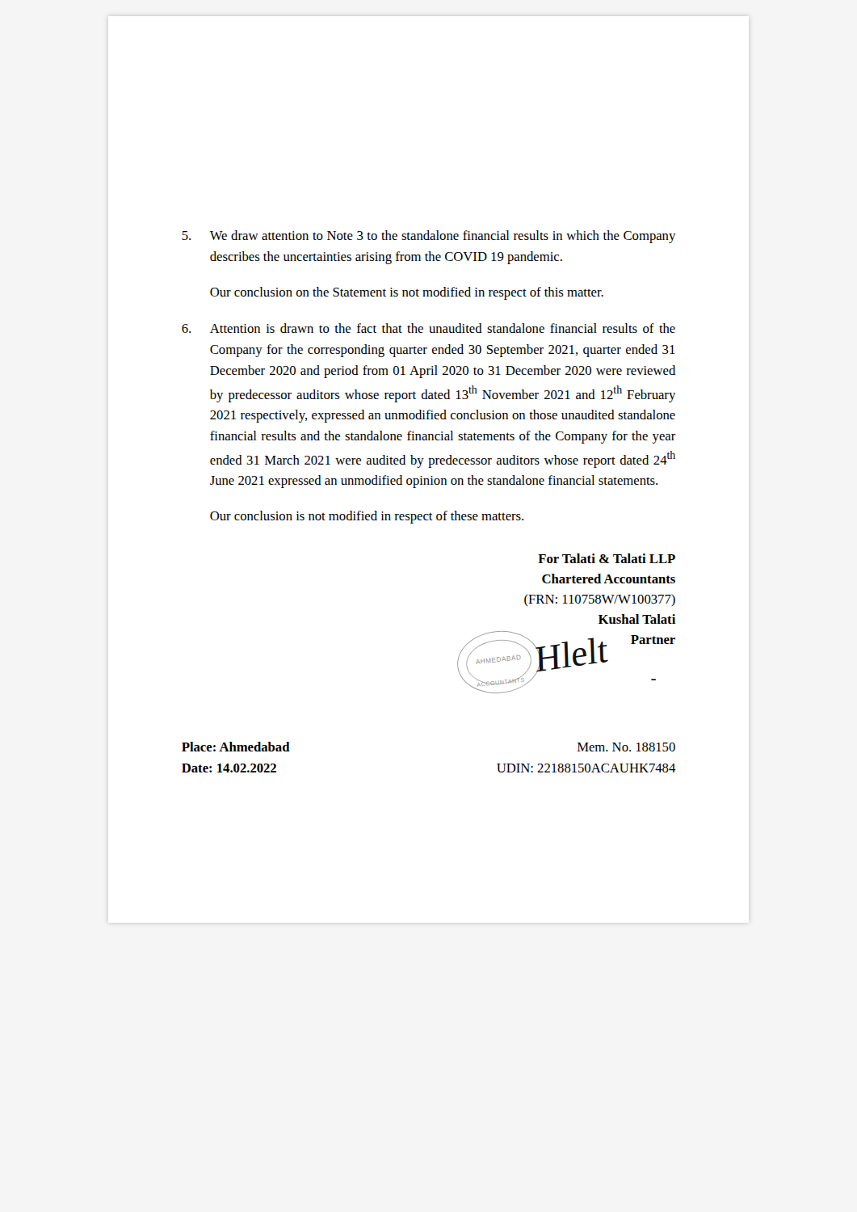5. We draw attention to Note 3 to the standalone financial results in which the Company describes the uncertainties arising from the COVID 19 pandemic.
Our conclusion on the Statement is not modified in respect of this matter.
6. Attention is drawn to the fact that the unaudited standalone financial results of the Company for the corresponding quarter ended 30 September 2021, quarter ended 31 December 2020 and period from 01 April 2020 to 31 December 2020 were reviewed by predecessor auditors whose report dated 13th November 2021 and 12th February 2021 respectively, expressed an unmodified conclusion on those unaudited standalone financial results and the standalone financial statements of the Company for the year ended 31 March 2021 were audited by predecessor auditors whose report dated 24th June 2021 expressed an unmodified opinion on the standalone financial statements.
Our conclusion is not modified in respect of these matters.
For Talati & Talati LLP
Chartered Accountants
(FRN: 110758W/W100377)
AHMEDABAD
ACCOUNTANTS
Hlelt
-
Kushal Talati
Partner
Place: Ahmedabad
Date: 14.02.2022
Mem. No. 188150
UDIN: 22188150ACAUHK7484